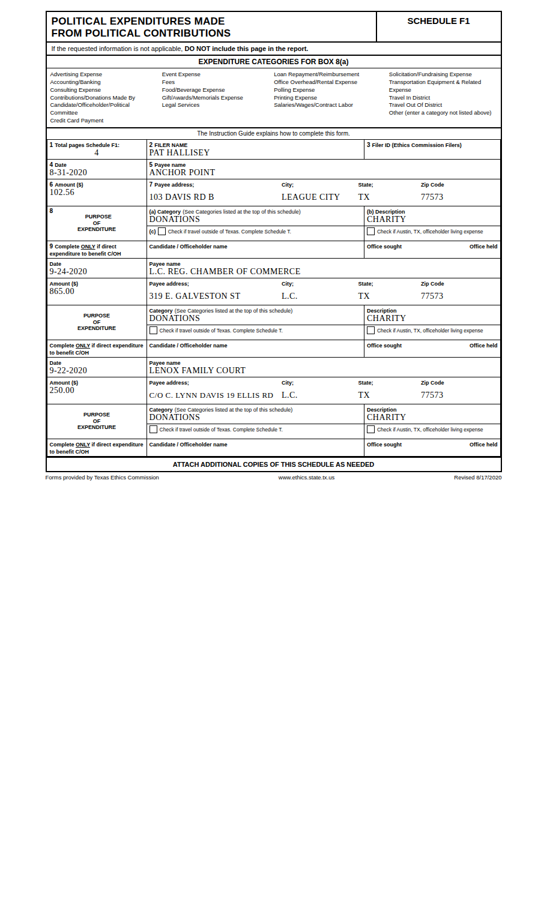POLITICAL EXPENDITURES MADE
FROM POLITICAL CONTRIBUTIONS
SCHEDULE F1
If the requested information is not applicable, DO NOT include this page in the report.
EXPENDITURE CATEGORIES FOR BOX 8(a)
Advertising Expense
Accounting/Banking
Consulting Expense
Contributions/Donations Made By
Candidate/Officeholder/Political Committee
Credit Card Payment
Event Expense
Fees
Food/Beverage Expense
Gift/Awards/Memorials Expense
Legal Services
Loan Repayment/Reimbursement
Office Overhead/Rental Expense
Polling Expense
Printing Expense
Salaries/Wages/Contract Labor
Solicitation/Fundraising Expense
Transportation Equipment & Related Expense
Travel In District
Travel Out Of District
Other (enter a category not listed above)
The Instruction Guide explains how to complete this form.
| 1 Total pages Schedule F1: 4 | 2 FILER NAME PAT HALLISEY | 3 Filer ID (Ethics Commission Filers) |
| 4 Date 8-31-2020 | 5 Payee name ANCHOR POINT |
| 6 Amount ($) 102.56 | / 7 Payee address; / City; / State; / Zip Code / / 103 DAVIS RD B / LEAGUE CITY / TX / 77573 / |
| 8 PURPOSE OF EXPENDITURE | (a) Category (See Categories listed at the top of this schedule) DONATIONS | (b) Description CHARITY |
| (c) Check if travel outside of Texas. Complete Schedule T. | Check if Austin, TX, officeholder living expense |
| 9 Complete ONLY if direct expenditure to benefit C/OH | Candidate / Officeholder name | / Office sought / Office held / |
| Date 9-24-2020 | Payee name L.C. REG. CHAMBER OF COMMERCE |
| Amount ($) 865.00 | / Payee address; / City; / State; / Zip Code / / 319 E. GALVESTON ST / L.C. / TX / 77573 / |
| PURPOSE OF EXPENDITURE | Category (See Categories listed at the top of this schedule) DONATIONS | Description CHARITY |
| Check if travel outside of Texas. Complete Schedule T. | Check if Austin, TX, officeholder living expense |
| Complete ONLY if direct expenditure to benefit C/OH | Candidate / Officeholder name | / Office sought / Office held / |
| Date 9-22-2020 | Payee name LENOX FAMILY COURT |
| Amount ($) 250.00 | / Payee address; / City; / State; / Zip Code / / C/O C. LYNN DAVIS 19 ELLIS RD / L.C. / TX / 77573 / |
| PURPOSE OF EXPENDITURE | Category (See Categories listed at the top of this schedule) DONATIONS | Description CHARITY |
| Check if travel outside of Texas. Complete Schedule T. | Check if Austin, TX, officeholder living expense |
| Complete ONLY if direct expenditure to benefit C/OH | Candidate / Officeholder name | / Office sought / Office held / |
ATTACH ADDITIONAL COPIES OF THIS SCHEDULE AS NEEDED
Forms provided by Texas Ethics Commission
www.ethics.state.tx.us
Revised 8/17/2020